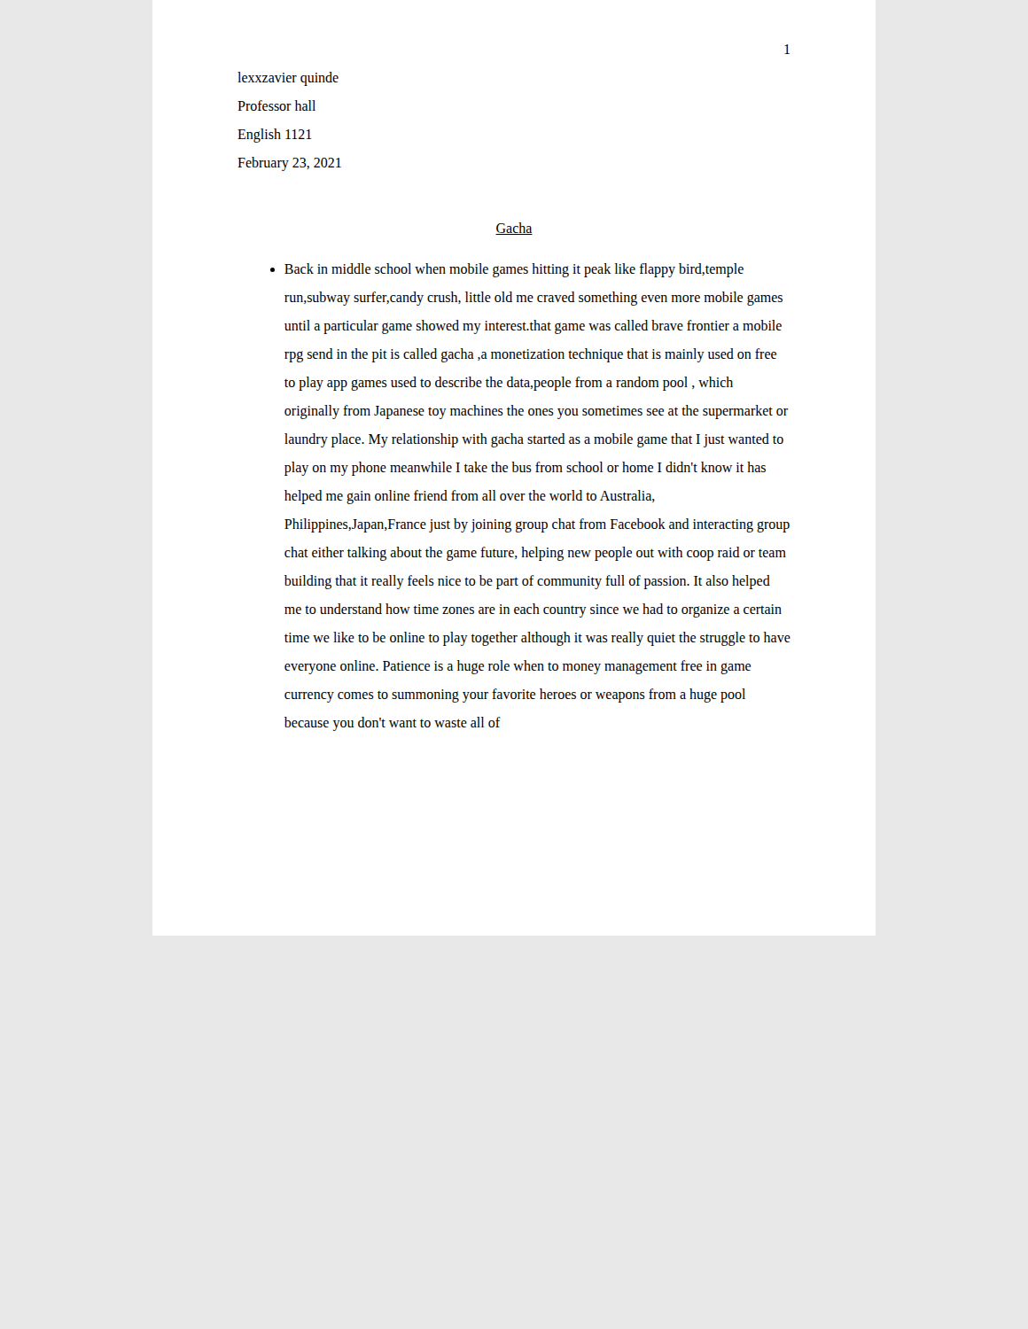1
lexxzavier quinde
Professor hall
English 1121
February 23, 2021
Gacha
Back in middle school when mobile games hitting it peak like flappy bird,temple run,subway surfer,candy crush, little old me craved something even more mobile games until a particular game showed my interest.that game was called brave frontier a mobile rpg send in the pit is called gacha ,a monetization technique that is mainly used on free to play app games used to describe the data,people from a random pool , which originally from Japanese toy machines the ones you sometimes see at the supermarket or laundry place. My relationship with gacha started as a mobile game that I just wanted to play on my phone meanwhile I take the bus from school or home I didn't know it has helped me gain online friend from all over the world to Australia, Philippines,Japan,France just by joining group chat from Facebook and interacting group chat either talking about the game future, helping new people out with coop raid or team building that it really feels nice to be part of community full of passion. It also helped me to understand how time zones are in each country since we had to organize a certain time we like to be online to play together although it was really quiet the struggle to have everyone online. Patience is a huge role when to money management free in game currency comes to summoning your favorite heroes or weapons from a huge pool because you don't want to waste all of